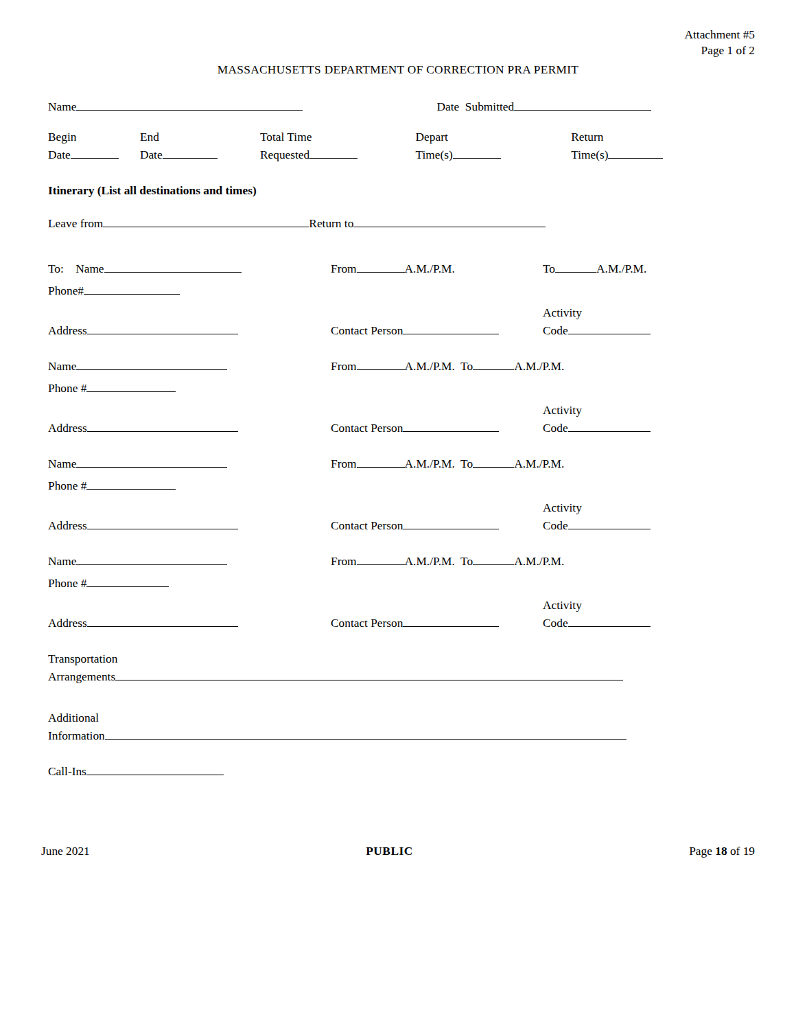Attachment #5
Page 1 of 2
MASSACHUSETTS DEPARTMENT OF CORRECTION PRA PERMIT
| Name | Date Submitted |
| Begin | End | Total Time | Depart | Return |
| Date | Date | Requested | Time(s) | Time(s) |
Itinerary (List all destinations and times)
Leave from Return to
| To: Name | From A.M./P.M. | To A.M./P.M. |
Phone#
| | | Activity |
| Address | Contact Person | Code |
| Name | From A.M./P.M. To A.M./P.M. | |
Phone #
| | | Activity |
| Address | Contact Person | Code |
| Name | From A.M./P.M. To A.M./P.M. | |
Phone #
| | | Activity |
| Address | Contact Person | Code |
| Name | From A.M./P.M. To A.M./P.M. | |
Phone #
| | | Activity |
| Address | Contact Person | Code |
Transportation
Arrangements
Additional
Information
Call-Ins
June 2021
PUBLIC
Page 18 of 19